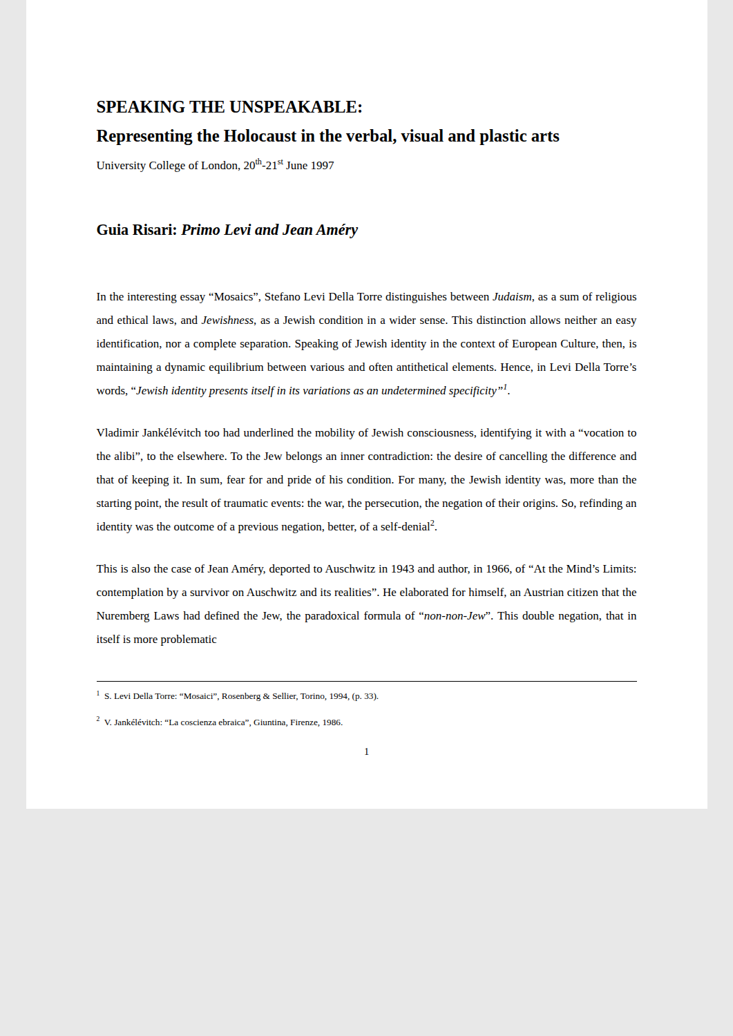Speaking the Unspeakable:
Representing the Holocaust in the verbal, visual and plastic arts
University College of London, 20th-21st June 1997
Guia Risari: Primo Levi and Jean Améry
In the interesting essay “Mosaics”, Stefano Levi Della Torre distinguishes between Judaism, as a sum of religious and ethical laws, and Jewishness, as a Jewish condition in a wider sense. This distinction allows neither an easy identification, nor a complete separation. Speaking of Jewish identity in the context of European Culture, then, is maintaining a dynamic equilibrium between various and often antithetical elements. Hence, in Levi Della Torre’s words, “Jewish identity presents itself in its variations as an undetermined specificity”1.
Vladimir Jankélévitch too had underlined the mobility of Jewish consciousness, identifying it with a “vocation to the alibi”, to the elsewhere. To the Jew belongs an inner contradiction: the desire of cancelling the difference and that of keeping it. In sum, fear for and pride of his condition. For many, the Jewish identity was, more than the starting point, the result of traumatic events: the war, the persecution, the negation of their origins. So, refinding an identity was the outcome of a previous negation, better, of a self-denial2.
This is also the case of Jean Améry, deported to Auschwitz in 1943 and author, in 1966, of “At the Mind’s Limits: contemplation by a survivor on Auschwitz and its realities”. He elaborated for himself, an Austrian citizen that the Nuremberg Laws had defined the Jew, the paradoxical formula of “non-non-Jew”. This double negation, that in itself is more problematic
1 S. Levi Della Torre: “Mosaici”, Rosenberg & Sellier, Torino, 1994, (p. 33).
2 V. Jankélévitch: “La coscienza ebraica”, Giuntina, Firenze, 1986.
1